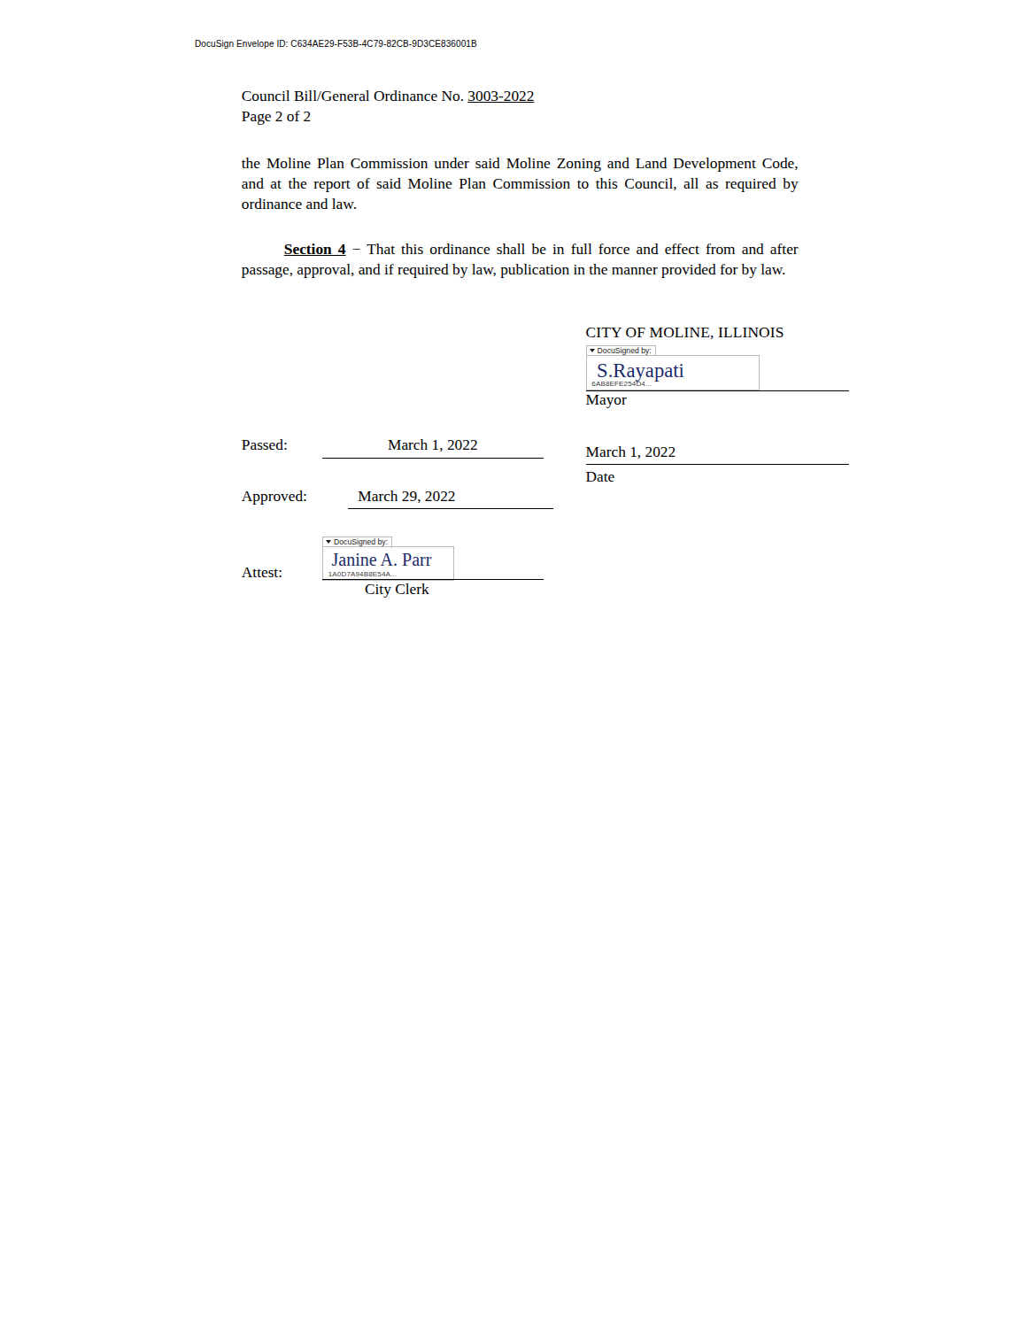DocuSign Envelope ID: C634AE29-F53B-4C79-82CB-9D3CE836001B
Council Bill/General Ordinance No. 3003-2022
Page 2 of 2
the Moline Plan Commission under said Moline Zoning and Land Development Code, and at the report of said Moline Plan Commission to this Council, all as required by ordinance and law.
Section 4 − That this ordinance shall be in full force and effect from and after passage, approval, and if required by law, publication in the manner provided for by law.
CITY OF MOLINE, ILLINOIS
DocuSigned by:
S.Rayapati 6AB8EFE254D4...
Mayor
March 1, 2022
Date
Passed: March 1, 2022
Approved: March 29, 2022
Attest:
DocuSigned by:
Janine A. Parr 1A0D7A94B8E54A...
City Clerk